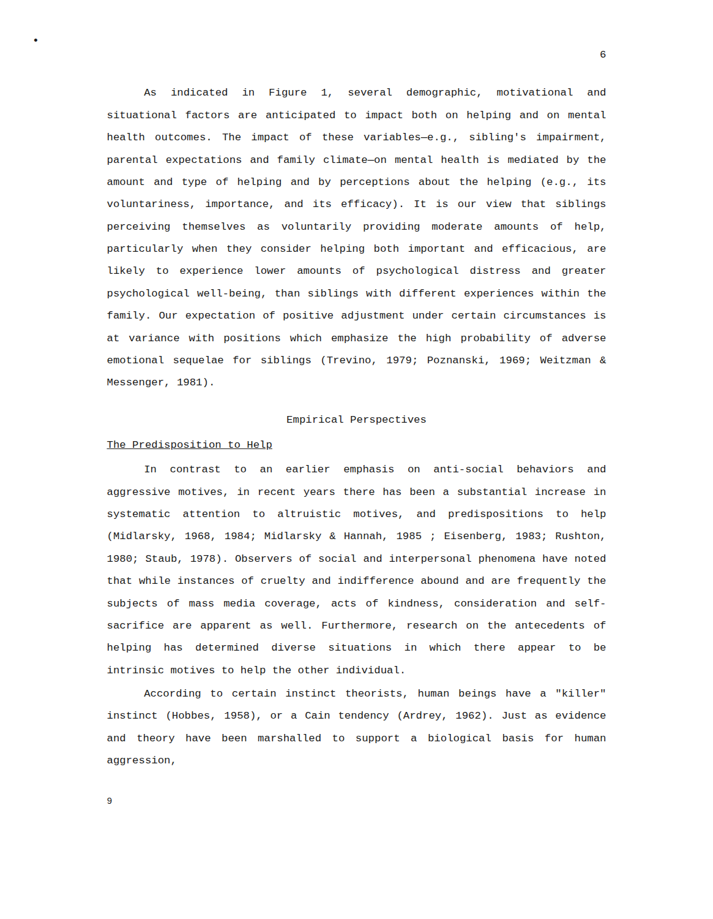•
6
As indicated in Figure 1, several demographic, motivational and situational factors are anticipated to impact both on helping and on mental health outcomes. The impact of these variables—e.g., sibling's impairment, parental expectations and family climate—on mental health is mediated by the amount and type of helping and by perceptions about the helping (e.g., its voluntariness, importance, and its efficacy). It is our view that siblings perceiving themselves as voluntarily providing moderate amounts of help, particularly when they consider helping both important and efficacious, are likely to experience lower amounts of psychological distress and greater psychological well-being, than siblings with different experiences within the family. Our expectation of positive adjustment under certain circumstances is at variance with positions which emphasize the high probability of adverse emotional sequelae for siblings (Trevino, 1979; Poznanski, 1969; Weitzman & Messenger, 1981).
Empirical Perspectives
The Predisposition to Help
In contrast to an earlier emphasis on anti-social behaviors and aggressive motives, in recent years there has been a substantial increase in systematic attention to altruistic motives, and predispositions to help (Midlarsky, 1968, 1984; Midlarsky & Hannah, 1985 ; Eisenberg, 1983; Rushton, 1980; Staub, 1978). Observers of social and interpersonal phenomena have noted that while instances of cruelty and indifference abound and are frequently the subjects of mass media coverage, acts of kindness, consideration and self-sacrifice are apparent as well. Furthermore, research on the antecedents of helping has determined diverse situations in which there appear to be intrinsic motives to help the other individual.
According to certain instinct theorists, human beings have a "killer" instinct (Hobbes, 1958), or a Cain tendency (Ardrey, 1962). Just as evidence and theory have been marshalled to support a biological basis for human aggression,
9